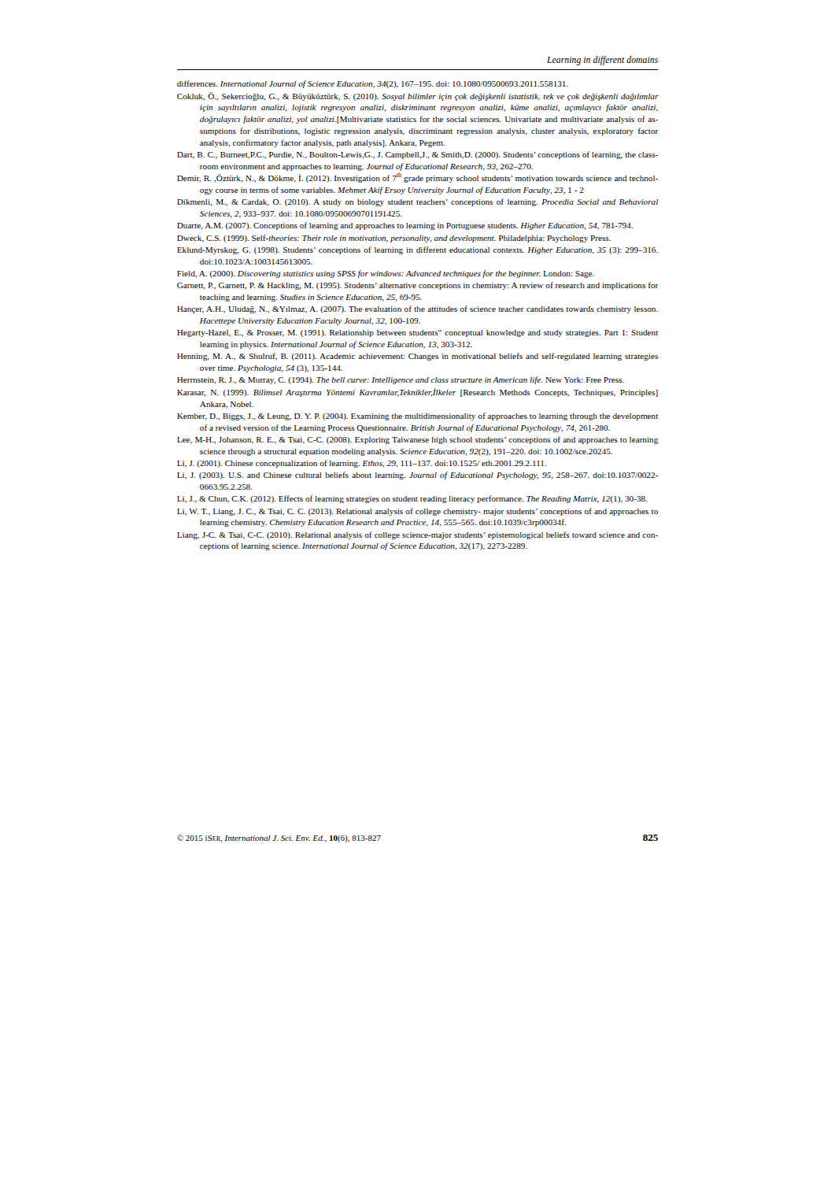Learning in different domains
differences. International Journal of Science Education, 34(2), 167–195. doi: 10.1080/09500693.2011.558131.
Cokluk, Ö., Sekercioğlu, G., & Büyüköztürk, S. (2010). Sosyal bilimler için çok değişkenli istatistik. tek ve çok değişkenli dağılımlar için sayıltıların analizi, lojistik regresyon analizi, diskriminant regresyon analizi, küme analizi, açımlayıcı faktör analizi, doğrulayıcı faktör analizi, yol analizi.[Multivariate statistics for the social sciences. Univariate and multivariate analysis of assumptions for distributions, logistic regression analysis, discriminant regression analysis, cluster analysis, exploratory factor analysis, confirmatory factor analysis, path analysis]. Ankara, Pegem.
Dart, B. C., Burneet,P.C., Purdie, N., Boulton-Lewis,G., J. Campbell,J., & Smith,D. (2000). Students’ conceptions of learning, the classroom environment and approaches to learning. Journal of Educational Research, 93, 262–270.
Demir, R. ,Öztürk, N., & Dökme, İ. (2012). Investigation of 7th grade primary school students’ motivation towards science and technology course in terms of some variables. Mehmet Akif Ersoy University Journal of Education Faculty, 23, 1 - 2
Dikmenli, M., & Cardak, O. (2010). A study on biology student teachers’ conceptions of learning. Procedia Social and Behavioral Sciences, 2, 933–937. doi: 10.1080/09500690701191425.
Duarte, A.M. (2007). Conceptions of learning and approaches to learning in Portuguese students. Higher Education, 54, 781-794.
Dweck, C.S. (1999). Self-theories: Their role in motivation, personality, and development. Philadelphia: Psychology Press.
Eklund-Myrskog, G. (1998). Students’ conceptions of learning in different educational contexts. Higher Education, 35 (3): 299–316. doi:10.1023/A:1003145613005.
Field, A. (2000). Discovering statistics using SPSS for windows: Advanced techniques for the beginner. London: Sage.
Garnett, P., Garnett, P. & Hackling, M. (1995). Students’ alternative conceptions in chemistry: A review of research and implications for teaching and learning. Studies in Science Education, 25, 69-95.
Hançer, A.H., Uludağ, N., &Yılmaz, A. (2007). The evaluation of the attitudes of science teacher candidates towards chemistry lesson. Hacettepe University Education Faculty Journal, 32, 100-109.
Hegarty-Hazel, E., & Prosser, M. (1991). Relationship between students‟ conceptual knowledge and study strategies. Part 1: Student learning in physics. International Journal of Science Education, 13, 303-312.
Henning, M. A., & Shulruf, B. (2011). Academic achievement: Changes in motivational beliefs and self-regulated learning strategies over time. Psychologia, 54 (3), 135-144.
Herrnstein, R. J., & Murray, C. (1994). The bell curve: Intelligence and class structure in American life. New York: Free Press.
Karasar, N. (1999). Bilimsel Araştırma Yöntemi Kavramlar,Teknikler,İlkeler [Research Methods Concepts, Techniques, Principles] Ankara, Nobel.
Kember, D., Biggs, J., & Leung, D. Y. P. (2004). Examining the multidimensionality of approaches to learning through the development of a revised version of the Learning Process Questionnaire. British Journal of Educational Psychology, 74, 261-280.
Lee, M-H., Johanson, R. E., & Tsai, C-C. (2008). Exploring Taiwanese high school students’ conceptions of and approaches to learning science through a structural equation modeling analysis. Science Education, 92(2), 191–220. doi: 10.1002/sce.20245.
Li, J. (2001). Chinese conceptualization of learning. Ethos, 29, 111–137. doi:10.1525/ eth.2001.29.2.111.
Li, J. (2003). U.S. and Chinese cultural beliefs about learning. Journal of Educational Psychology, 95, 258–267. doi:10.1037/0022-0663.95.2.258.
Li, J., & Chun, C.K. (2012). Effects of learning strategies on student reading literacy performance. The Reading Matrix, 12(1), 30-38.
Li, W. T., Liang, J. C., & Tsai, C. C. (2013). Relational analysis of college chemistry- major students’ conceptions of and approaches to learning chemistry. Chemistry Education Research and Practice, 14, 555–565. doi:10.1039/c3rp00034f.
Liang, J-C. & Tsai, C-C. (2010). Relational analysis of college science-major students’ epistemological beliefs toward science and conceptions of learning science. International Journal of Science Education, 32(17), 2273-2289.
© 2015 iSer, International J. Sci. Env. Ed., 10(6), 813-827
825